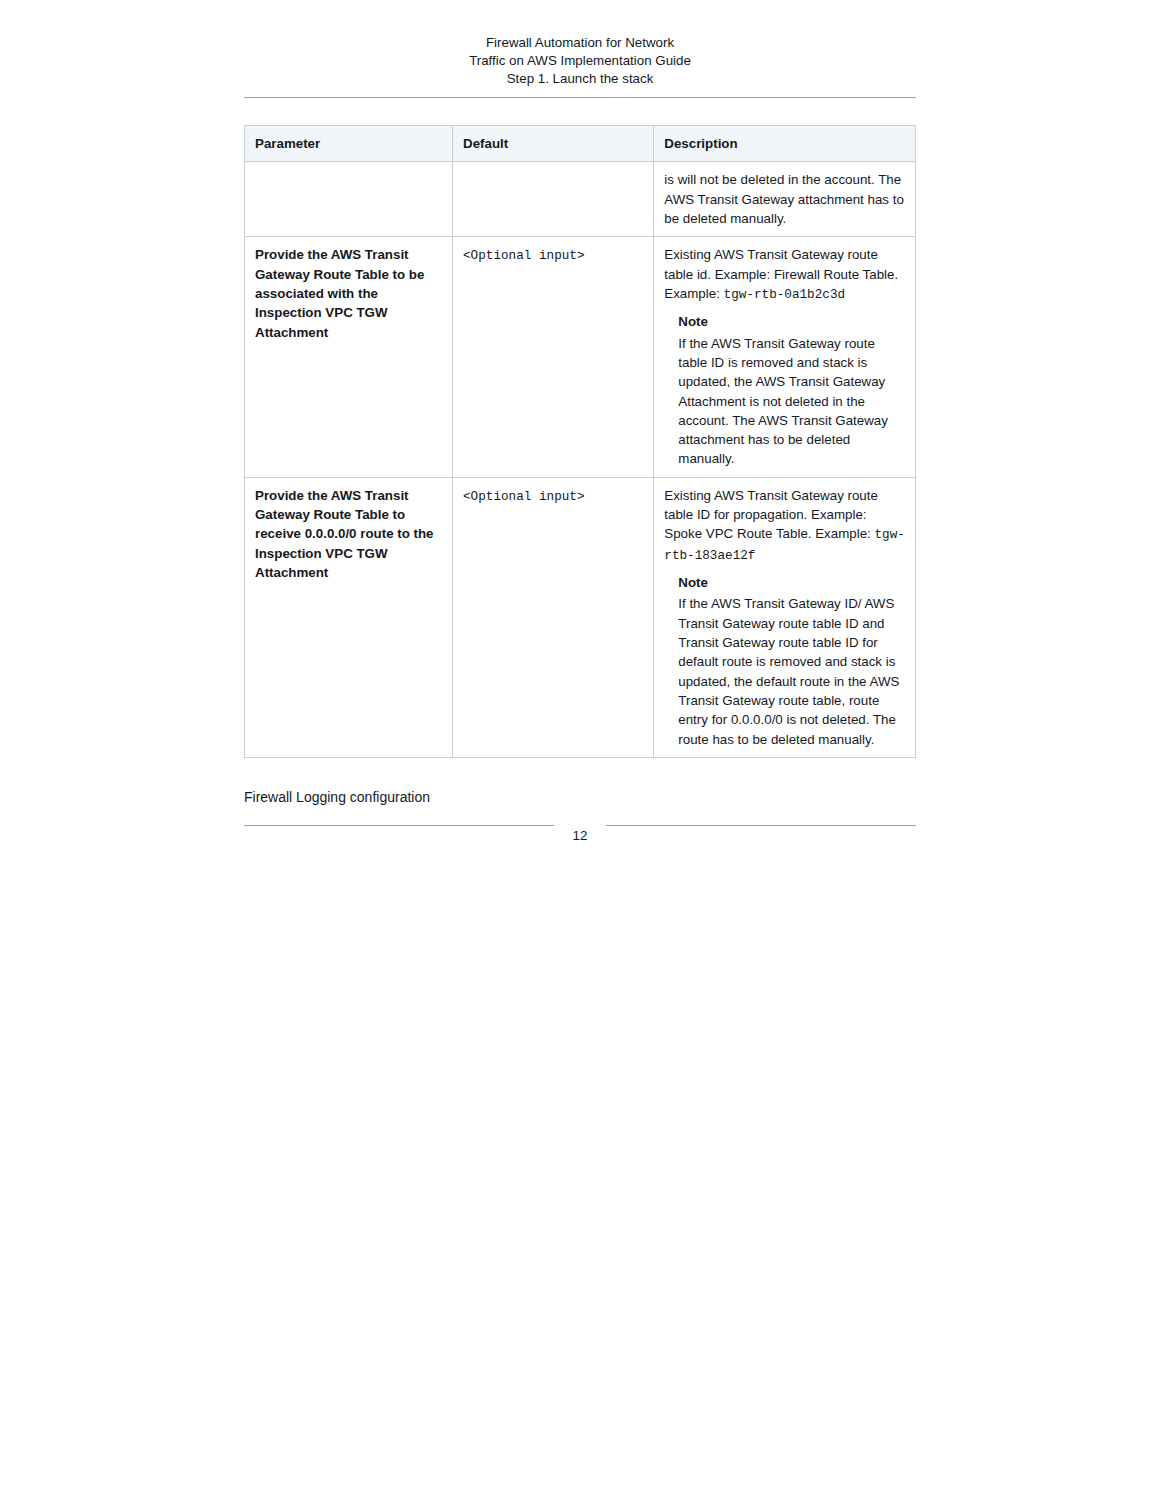Firewall Automation for Network Traffic on AWS Implementation Guide Step 1. Launch the stack
| Parameter | Default | Description |
| --- | --- | --- |
| | | is will not be deleted in the account. The AWS Transit Gateway attachment has to be deleted manually. |
| Provide the AWS Transit Gateway Route Table to be associated with the Inspection VPC TGW Attachment | <Optional input> | Existing AWS Transit Gateway route table id. Example: Firewall Route Table. Example: tgw-rtb-0a1b2c3d Note If the AWS Transit Gateway route table ID is removed and stack is updated, the AWS Transit Gateway Attachment is not deleted in the account. The AWS Transit Gateway attachment has to be deleted manually. |
| Provide the AWS Transit Gateway Route Table to receive 0.0.0.0/0 route to the Inspection VPC TGW Attachment | <Optional input> | Existing AWS Transit Gateway route table ID for propagation. Example: Spoke VPC Route Table. Example: tgw-rtb-183ae12f Note If the AWS Transit Gateway ID/ AWS Transit Gateway route table ID and Transit Gateway route table ID for default route is removed and stack is updated, the default route in the AWS Transit Gateway route table, route entry for 0.0.0.0/0 is not deleted. The route has to be deleted manually. |
Firewall Logging configuration
12